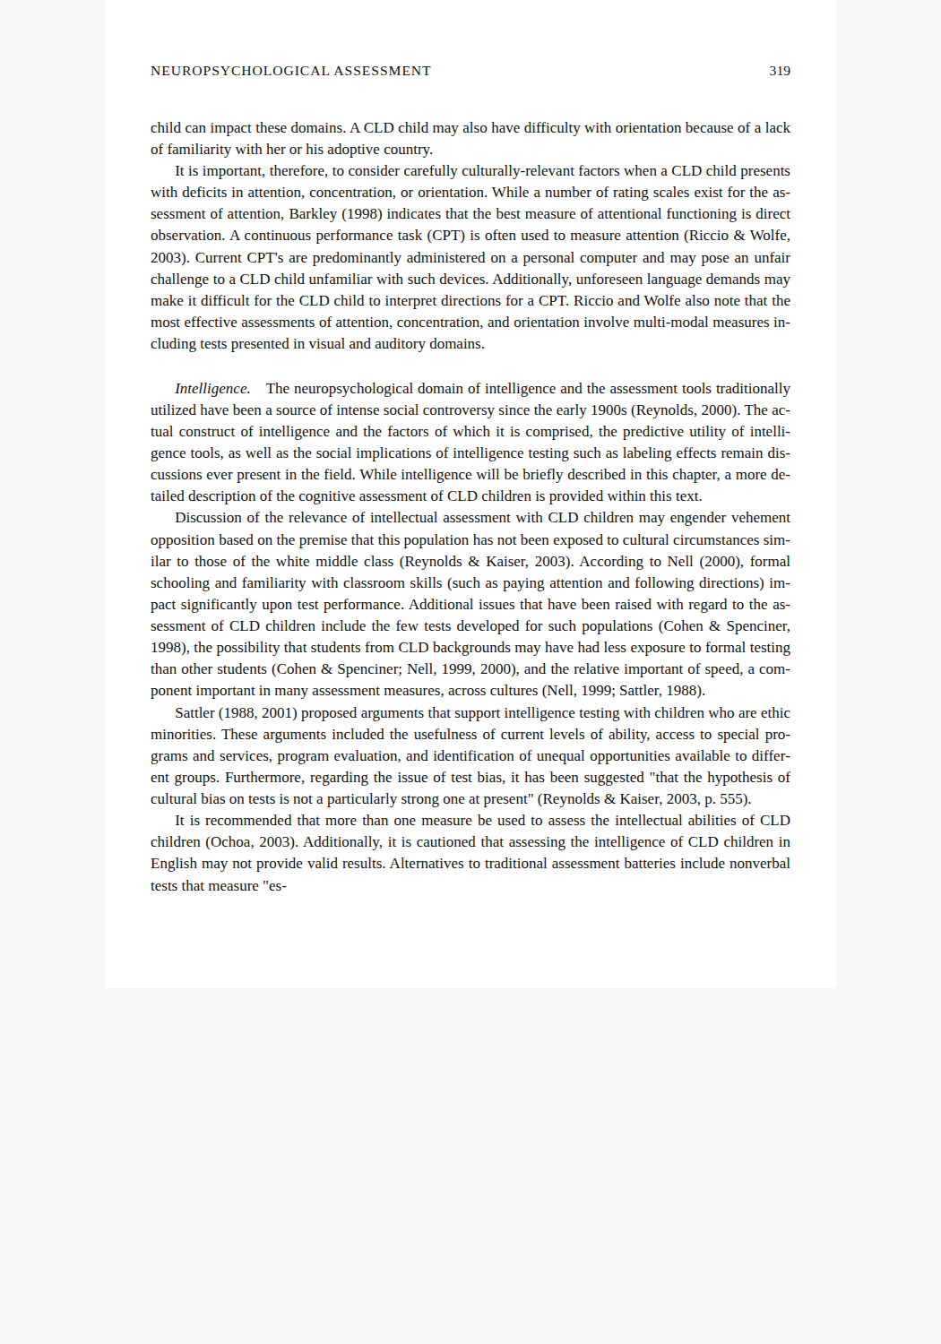Neuropsychological Assessment 319
child can impact these domains. A CLD child may also have difficulty with orientation because of a lack of familiarity with her or his adoptive country.
It is important, therefore, to consider carefully culturally-relevant factors when a CLD child presents with deficits in attention, concentration, or orientation. While a number of rating scales exist for the assessment of attention, Barkley (1998) indicates that the best measure of attentional functioning is direct observation. A continuous performance task (CPT) is often used to measure attention (Riccio & Wolfe, 2003). Current CPT's are predominantly administered on a personal computer and may pose an unfair challenge to a CLD child unfamiliar with such devices. Additionally, unforeseen language demands may make it difficult for the CLD child to interpret directions for a CPT. Riccio and Wolfe also note that the most effective assessments of attention, concentration, and orientation involve multi-modal measures including tests presented in visual and auditory domains.
Intelligence. The neuropsychological domain of intelligence and the assessment tools traditionally utilized have been a source of intense social controversy since the early 1900s (Reynolds, 2000). The actual construct of intelligence and the factors of which it is comprised, the predictive utility of intelligence tools, as well as the social implications of intelligence testing such as labeling effects remain discussions ever present in the field. While intelligence will be briefly described in this chapter, a more detailed description of the cognitive assessment of CLD children is provided within this text.
Discussion of the relevance of intellectual assessment with CLD children may engender vehement opposition based on the premise that this population has not been exposed to cultural circumstances similar to those of the white middle class (Reynolds & Kaiser, 2003). According to Nell (2000), formal schooling and familiarity with classroom skills (such as paying attention and following directions) impact significantly upon test performance. Additional issues that have been raised with regard to the assessment of CLD children include the few tests developed for such populations (Cohen & Spenciner, 1998), the possibility that students from CLD backgrounds may have had less exposure to formal testing than other students (Cohen & Spenciner; Nell, 1999, 2000), and the relative important of speed, a component important in many assessment measures, across cultures (Nell, 1999; Sattler, 1988).
Sattler (1988, 2001) proposed arguments that support intelligence testing with children who are ethic minorities. These arguments included the usefulness of current levels of ability, access to special programs and services, program evaluation, and identification of unequal opportunities available to different groups. Furthermore, regarding the issue of test bias, it has been suggested "that the hypothesis of cultural bias on tests is not a particularly strong one at present" (Reynolds & Kaiser, 2003, p. 555).
It is recommended that more than one measure be used to assess the intellectual abilities of CLD children (Ochoa, 2003). Additionally, it is cautioned that assessing the intelligence of CLD children in English may not provide valid results. Alternatives to traditional assessment batteries include nonverbal tests that measure "es-